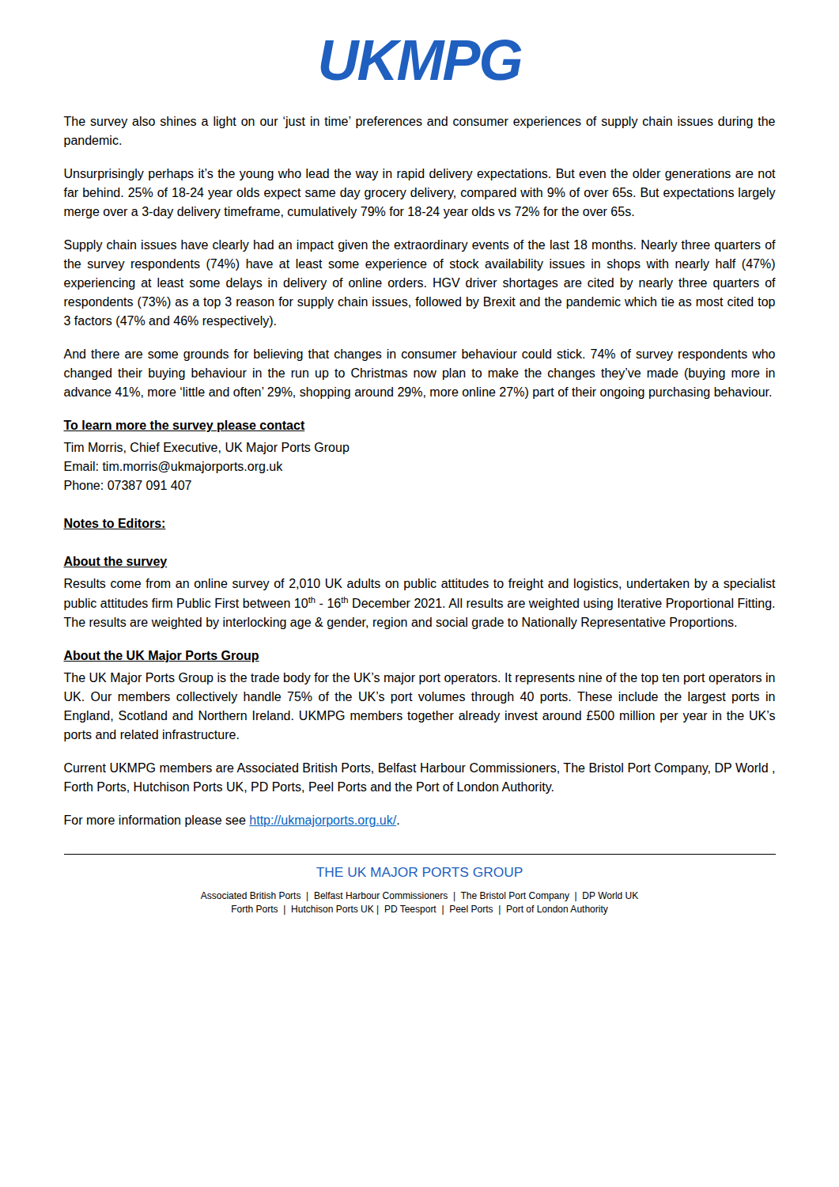UKMPG
The survey also shines a light on our ‘just in time’ preferences and consumer experiences of supply chain issues during the pandemic.
Unsurprisingly perhaps it’s the young who lead the way in rapid delivery expectations. But even the older generations are not far behind. 25% of 18-24 year olds expect same day grocery delivery, compared with 9% of over 65s. But expectations largely merge over a 3-day delivery timeframe, cumulatively 79% for 18-24 year olds vs 72% for the over 65s.
Supply chain issues have clearly had an impact given the extraordinary events of the last 18 months. Nearly three quarters of the survey respondents (74%) have at least some experience of stock availability issues in shops with nearly half (47%) experiencing at least some delays in delivery of online orders. HGV driver shortages are cited by nearly three quarters of respondents (73%) as a top 3 reason for supply chain issues, followed by Brexit and the pandemic which tie as most cited top 3 factors (47% and 46% respectively).
And there are some grounds for believing that changes in consumer behaviour could stick. 74% of survey respondents who changed their buying behaviour in the run up to Christmas now plan to make the changes they’ve made (buying more in advance 41%, more ‘little and often’ 29%, shopping around 29%, more online 27%) part of their ongoing purchasing behaviour.
To learn more the survey please contact
Tim Morris, Chief Executive, UK Major Ports Group
Email: tim.morris@ukmajorports.org.uk
Phone: 07387 091 407
Notes to Editors:
About the survey
Results come from an online survey of 2,010 UK adults on public attitudes to freight and logistics, undertaken by a specialist public attitudes firm Public First between 10th - 16th December 2021. All results are weighted using Iterative Proportional Fitting. The results are weighted by interlocking age & gender, region and social grade to Nationally Representative Proportions.
About the UK Major Ports Group
The UK Major Ports Group is the trade body for the UK’s major port operators. It represents nine of the top ten port operators in UK. Our members collectively handle 75% of the UK’s port volumes through 40 ports. These include the largest ports in England, Scotland and Northern Ireland. UKMPG members together already invest around £500 million per year in the UK’s ports and related infrastructure.
Current UKMPG members are Associated British Ports, Belfast Harbour Commissioners, The Bristol Port Company, DP World , Forth Ports, Hutchison Ports UK, PD Ports, Peel Ports and the Port of London Authority.
For more information please see http://ukmajorports.org.uk/.
THE UK MAJOR PORTS GROUP
Associated British Ports | Belfast Harbour Commissioners | The Bristol Port Company | DP World UK
Forth Ports | Hutchison Ports UK | PD Teesport | Peel Ports | Port of London Authority